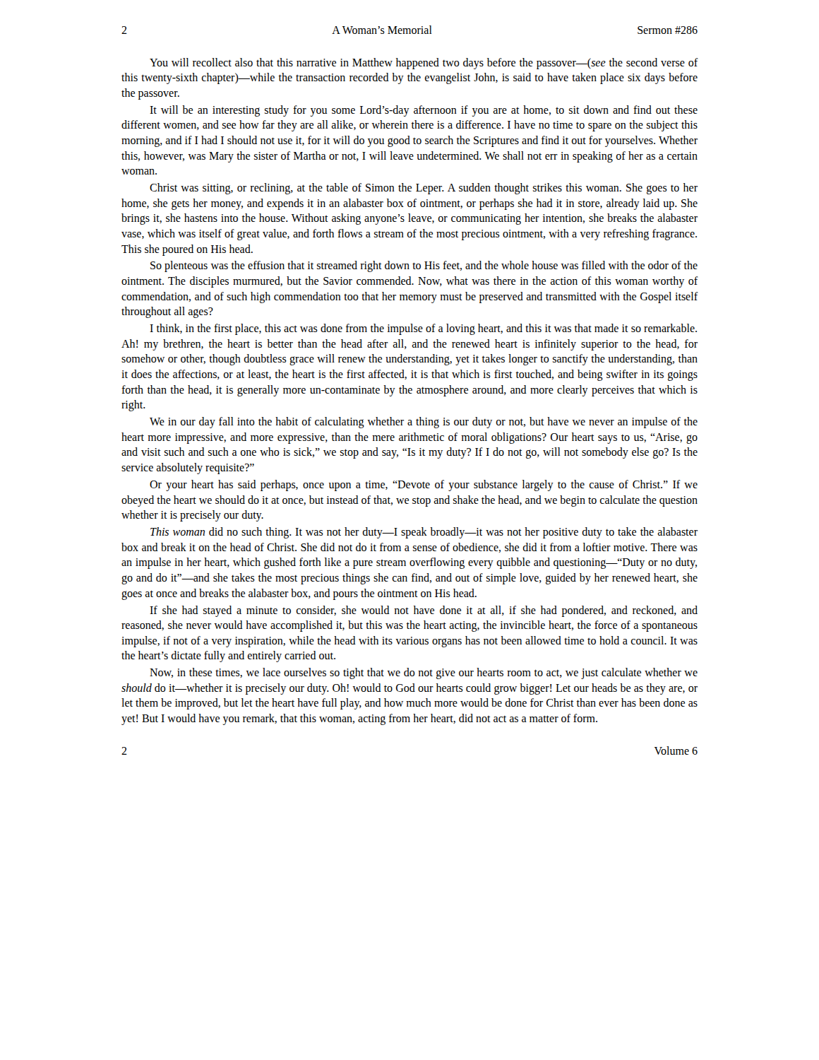2 A Woman’s Memorial Sermon #286
You will recollect also that this narrative in Matthew happened two days before the passover—(see the second verse of this twenty-sixth chapter)—while the transaction recorded by the evangelist John, is said to have taken place six days before the passover.
It will be an interesting study for you some Lord’s-day afternoon if you are at home, to sit down and find out these different women, and see how far they are all alike, or wherein there is a difference. I have no time to spare on the subject this morning, and if I had I should not use it, for it will do you good to search the Scriptures and find it out for yourselves. Whether this, however, was Mary the sister of Martha or not, I will leave undetermined. We shall not err in speaking of her as a certain woman.
Christ was sitting, or reclining, at the table of Simon the Leper. A sudden thought strikes this woman. She goes to her home, she gets her money, and expends it in an alabaster box of ointment, or perhaps she had it in store, already laid up. She brings it, she hastens into the house. Without asking anyone’s leave, or communicating her intention, she breaks the alabaster vase, which was itself of great value, and forth flows a stream of the most precious ointment, with a very refreshing fragrance. This she poured on His head.
So plenteous was the effusion that it streamed right down to His feet, and the whole house was filled with the odor of the ointment. The disciples murmured, but the Savior commended. Now, what was there in the action of this woman worthy of commendation, and of such high commendation too that her memory must be preserved and transmitted with the Gospel itself throughout all ages?
I think, in the first place, this act was done from the impulse of a loving heart, and this it was that made it so remarkable. Ah! my brethren, the heart is better than the head after all, and the renewed heart is infinitely superior to the head, for somehow or other, though doubtless grace will renew the understanding, yet it takes longer to sanctify the understanding, than it does the affections, or at least, the heart is the first affected, it is that which is first touched, and being swifter in its goings forth than the head, it is generally more un-contaminate by the atmosphere around, and more clearly perceives that which is right.
We in our day fall into the habit of calculating whether a thing is our duty or not, but have we never an impulse of the heart more impressive, and more expressive, than the mere arithmetic of moral obligations? Our heart says to us, “Arise, go and visit such and such a one who is sick,” we stop and say, “Is it my duty? If I do not go, will not somebody else go? Is the service absolutely requisite?”
Or your heart has said perhaps, once upon a time, “Devote of your substance largely to the cause of Christ.” If we obeyed the heart we should do it at once, but instead of that, we stop and shake the head, and we begin to calculate the question whether it is precisely our duty.
This woman did no such thing. It was not her duty—I speak broadly—it was not her positive duty to take the alabaster box and break it on the head of Christ. She did not do it from a sense of obedience, she did it from a loftier motive. There was an impulse in her heart, which gushed forth like a pure stream overflowing every quibble and questioning—“Duty or no duty, go and do it”—and she takes the most precious things she can find, and out of simple love, guided by her renewed heart, she goes at once and breaks the alabaster box, and pours the ointment on His head.
If she had stayed a minute to consider, she would not have done it at all, if she had pondered, and reckoned, and reasoned, she never would have accomplished it, but this was the heart acting, the invincible heart, the force of a spontaneous impulse, if not of a very inspiration, while the head with its various organs has not been allowed time to hold a council. It was the heart’s dictate fully and entirely carried out.
Now, in these times, we lace ourselves so tight that we do not give our hearts room to act, we just calculate whether we should do it—whether it is precisely our duty. Oh! would to God our hearts could grow bigger! Let our heads be as they are, or let them be improved, but let the heart have full play, and how much more would be done for Christ than ever has been done as yet! But I would have you remark, that this woman, acting from her heart, did not act as a matter of form.
2 Volume 6